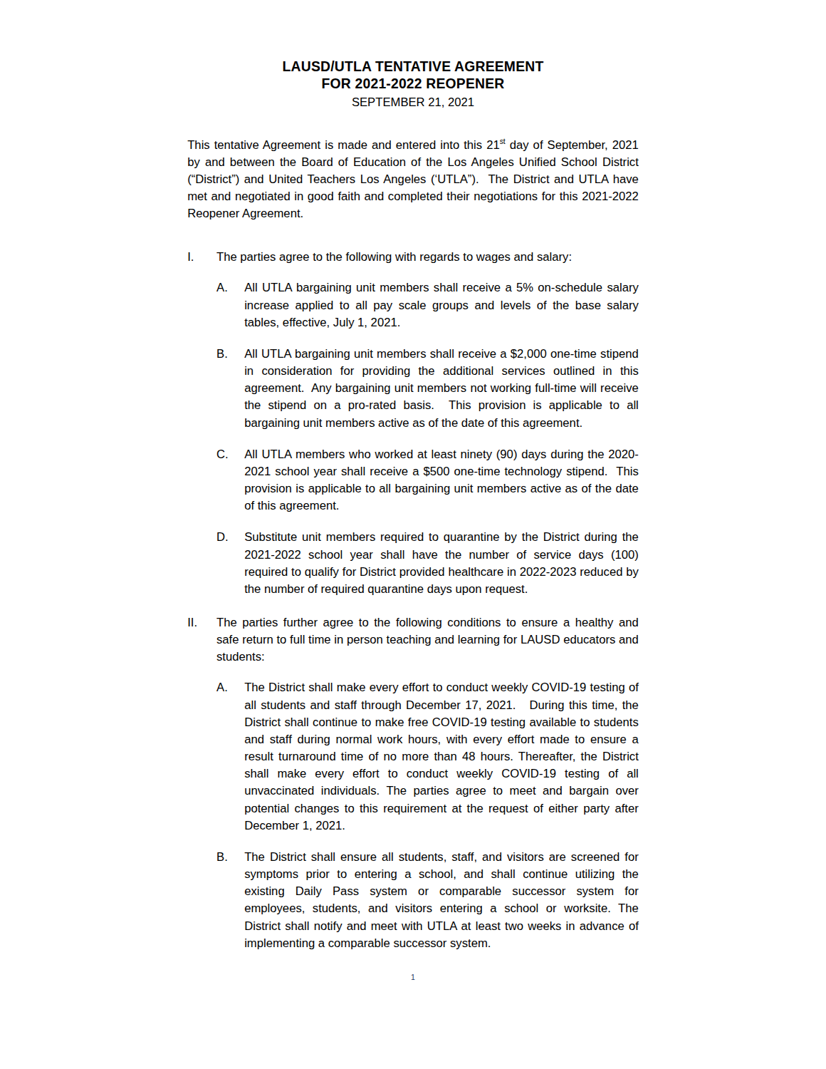LAUSD/UTLA TENTATIVE AGREEMENT
FOR 2021-2022 REOPENER
SEPTEMBER 21, 2021
This tentative Agreement is made and entered into this 21st day of September, 2021 by and between the Board of Education of the Los Angeles Unified School District (“District”) and United Teachers Los Angeles (‘UTLA”). The District and UTLA have met and negotiated in good faith and completed their negotiations for this 2021-2022 Reopener Agreement.
I.
The parties agree to the following with regards to wages and salary:
A. All UTLA bargaining unit members shall receive a 5% on-schedule salary increase applied to all pay scale groups and levels of the base salary tables, effective, July 1, 2021.
B. All UTLA bargaining unit members shall receive a $2,000 one-time stipend in consideration for providing the additional services outlined in this agreement. Any bargaining unit members not working full-time will receive the stipend on a pro-rated basis. This provision is applicable to all bargaining unit members active as of the date of this agreement.
C. All UTLA members who worked at least ninety (90) days during the 2020-2021 school year shall receive a $500 one-time technology stipend. This provision is applicable to all bargaining unit members active as of the date of this agreement.
D. Substitute unit members required to quarantine by the District during the 2021-2022 school year shall have the number of service days (100) required to qualify for District provided healthcare in 2022-2023 reduced by the number of required quarantine days upon request.
II.
The parties further agree to the following conditions to ensure a healthy and safe return to full time in person teaching and learning for LAUSD educators and students:
A. The District shall make every effort to conduct weekly COVID-19 testing of all students and staff through December 17, 2021. During this time, the District shall continue to make free COVID-19 testing available to students and staff during normal work hours, with every effort made to ensure a result turnaround time of no more than 48 hours. Thereafter, the District shall make every effort to conduct weekly COVID-19 testing of all unvaccinated individuals. The parties agree to meet and bargain over potential changes to this requirement at the request of either party after December 1, 2021.
B. The District shall ensure all students, staff, and visitors are screened for symptoms prior to entering a school, and shall continue utilizing the existing Daily Pass system or comparable successor system for employees, students, and visitors entering a school or worksite. The District shall notify and meet with UTLA at least two weeks in advance of implementing a comparable successor system.
1